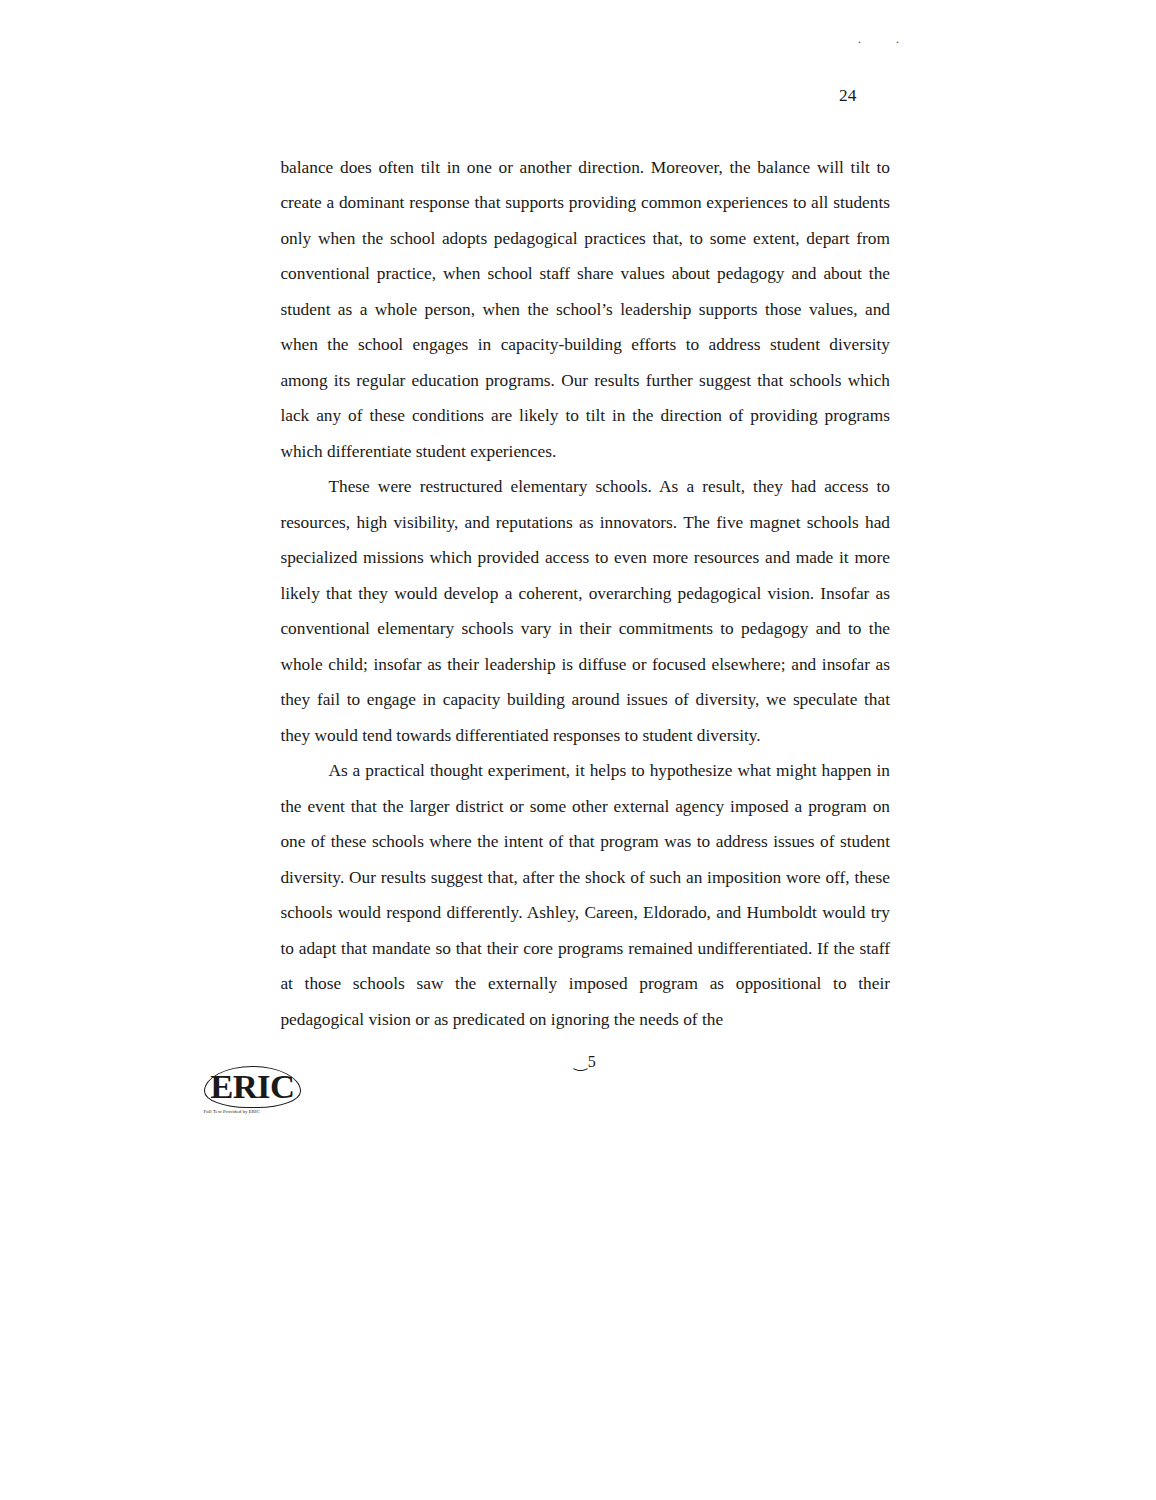··
24
balance does often tilt in one or another direction. Moreover, the balance will tilt to create a dominant response that supports providing common experiences to all students only when the school adopts pedagogical practices that, to some extent, depart from conventional practice, when school staff share values about pedagogy and about the student as a whole person, when the school’s leadership supports those values, and when the school engages in capacity-building efforts to address student diversity among its regular education programs. Our results further suggest that schools which lack any of these conditions are likely to tilt in the direction of providing programs which differentiate student experiences.
These were restructured elementary schools. As a result, they had access to resources, high visibility, and reputations as innovators. The five magnet schools had specialized missions which provided access to even more resources and made it more likely that they would develop a coherent, overarching pedagogical vision. Insofar as conventional elementary schools vary in their commitments to pedagogy and to the whole child; insofar as their leadership is diffuse or focused elsewhere; and insofar as they fail to engage in capacity building around issues of diversity, we speculate that they would tend towards differentiated responses to student diversity.
As a practical thought experiment, it helps to hypothesize what might happen in the event that the larger district or some other external agency imposed a program on one of these schools where the intent of that program was to address issues of student diversity. Our results suggest that, after the shock of such an imposition wore off, these schools would respond differently. Ashley, Careen, Eldorado, and Humboldt would try to adapt that mandate so that their core programs remained undifferentiated. If the staff at those schools saw the externally imposed program as oppositional to their pedagogical vision or as predicated on ignoring the needs of the
‿5
ERIC
Full Text Provided by ERIC